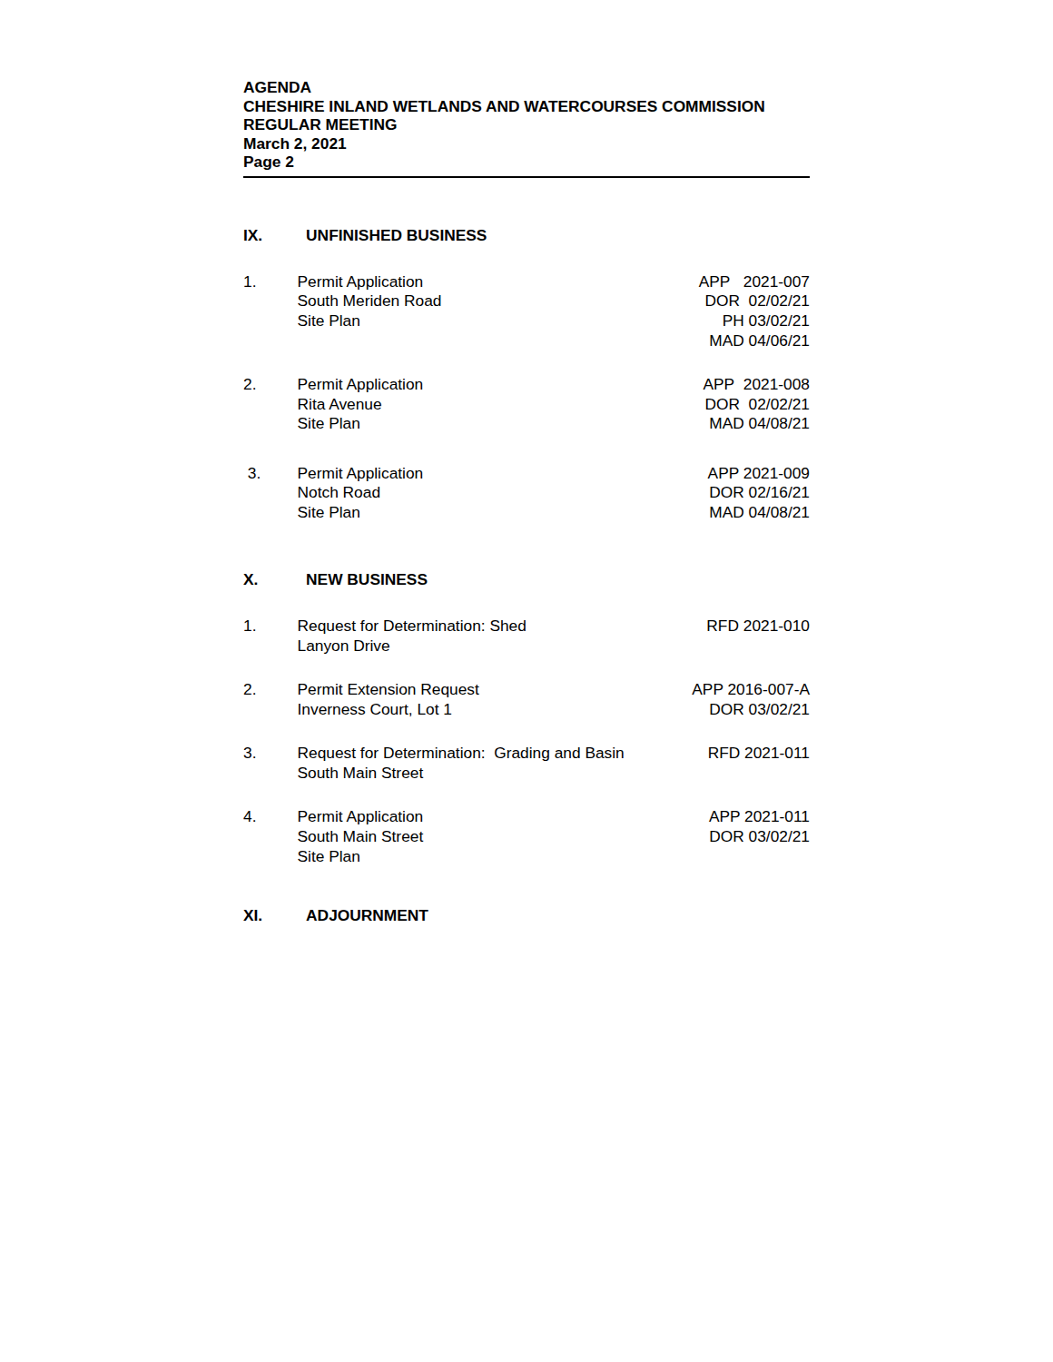AGENDA
CHESHIRE INLAND WETLANDS AND WATERCOURSES COMMISSION
REGULAR MEETING
March 2, 2021
Page 2
IX. UNFINISHED BUSINESS
| 1. | Permit Application South Meriden Road Site Plan | APP 2021-007 DOR 02/02/21 PH 03/02/21 MAD 04/06/21 |
| 2. | Permit Application Rita Avenue Site Plan | APP 2021-008 DOR 02/02/21 MAD 04/08/21 |
| 3. | Permit Application Notch Road Site Plan | APP 2021-009 DOR 02/16/21 MAD 04/08/21 |
X. NEW BUSINESS
| 1. | Request for Determination: Shed Lanyon Drive | RFD 2021-010 |
| 2. | Permit Extension Request Inverness Court, Lot 1 | APP 2016-007-A DOR 03/02/21 |
| 3. | Request for Determination: Grading and Basin South Main Street | RFD 2021-011 |
| 4. | Permit Application South Main Street Site Plan | APP 2021-011 DOR 03/02/21 |
XI. ADJOURNMENT